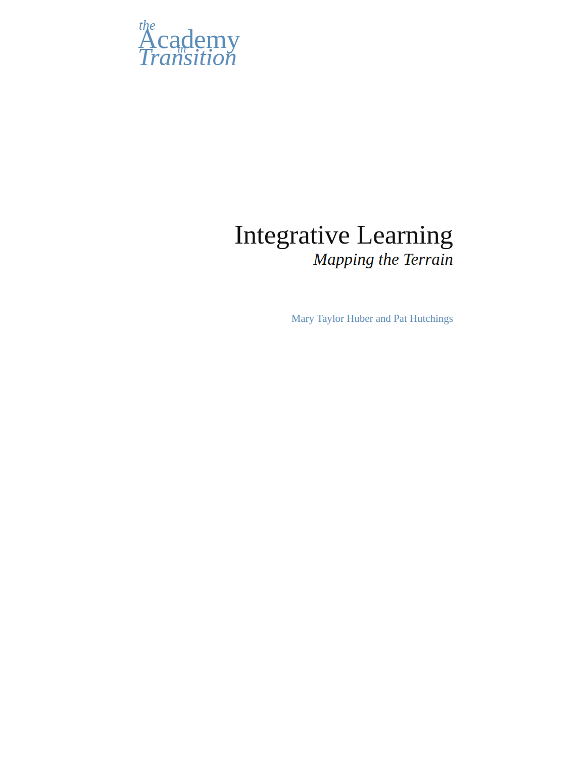the Academy in Transition
Integrative Learning
Mapping the Terrain
Mary Taylor Huber and Pat Hutchings